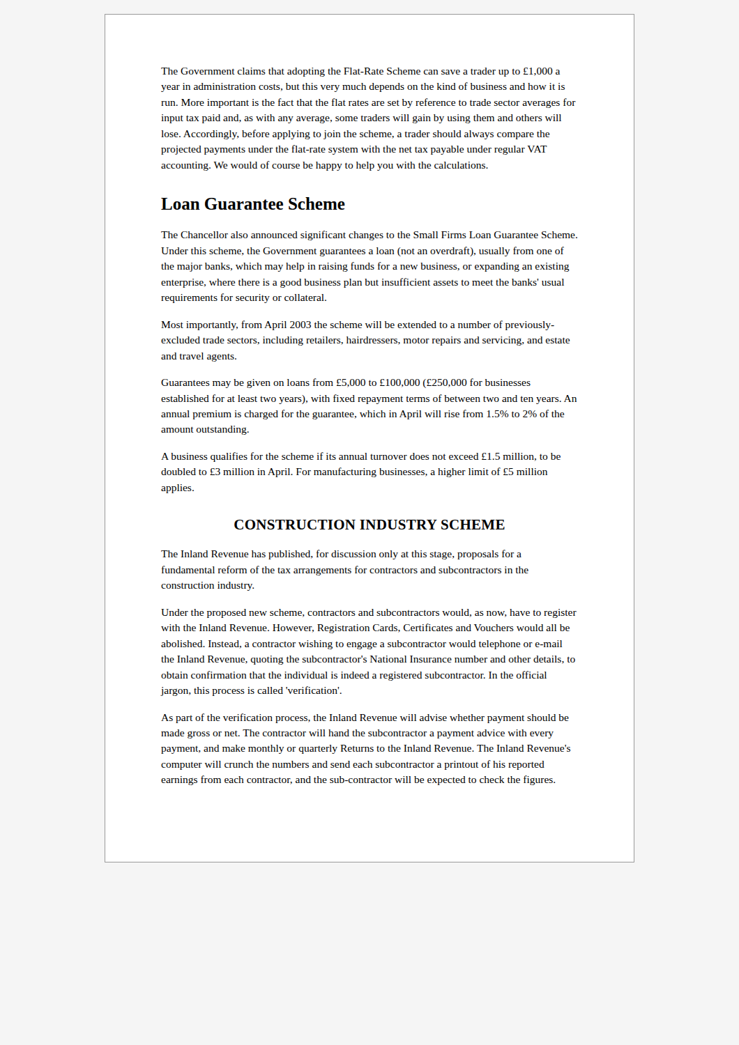The Government claims that adopting the Flat-Rate Scheme can save a trader up to £1,000 a year in administration costs, but this very much depends on the kind of business and how it is run. More important is the fact that the flat rates are set by reference to trade sector averages for input tax paid and, as with any average, some traders will gain by using them and others will lose. Accordingly, before applying to join the scheme, a trader should always compare the projected payments under the flat-rate system with the net tax payable under regular VAT accounting. We would of course be happy to help you with the calculations.
Loan Guarantee Scheme
The Chancellor also announced significant changes to the Small Firms Loan Guarantee Scheme. Under this scheme, the Government guarantees a loan (not an overdraft), usually from one of the major banks, which may help in raising funds for a new business, or expanding an existing enterprise, where there is a good business plan but insufficient assets to meet the banks' usual requirements for security or collateral.
Most importantly, from April 2003 the scheme will be extended to a number of previously-excluded trade sectors, including retailers, hairdressers, motor repairs and servicing, and estate and travel agents.
Guarantees may be given on loans from £5,000 to £100,000 (£250,000 for businesses established for at least two years), with fixed repayment terms of between two and ten years. An annual premium is charged for the guarantee, which in April will rise from 1.5% to 2% of the amount outstanding.
A business qualifies for the scheme if its annual turnover does not exceed £1.5 million, to be doubled to £3 million in April. For manufacturing businesses, a higher limit of £5 million applies.
CONSTRUCTION INDUSTRY SCHEME
The Inland Revenue has published, for discussion only at this stage, proposals for a fundamental reform of the tax arrangements for contractors and subcontractors in the construction industry.
Under the proposed new scheme, contractors and subcontractors would, as now, have to register with the Inland Revenue. However, Registration Cards, Certificates and Vouchers would all be abolished. Instead, a contractor wishing to engage a subcontractor would telephone or e-mail the Inland Revenue, quoting the subcontractor's National Insurance number and other details, to obtain confirmation that the individual is indeed a registered subcontractor. In the official jargon, this process is called 'verification'.
As part of the verification process, the Inland Revenue will advise whether payment should be made gross or net. The contractor will hand the subcontractor a payment advice with every payment, and make monthly or quarterly Returns to the Inland Revenue. The Inland Revenue's computer will crunch the numbers and send each subcontractor a printout of his reported earnings from each contractor, and the sub-contractor will be expected to check the figures.